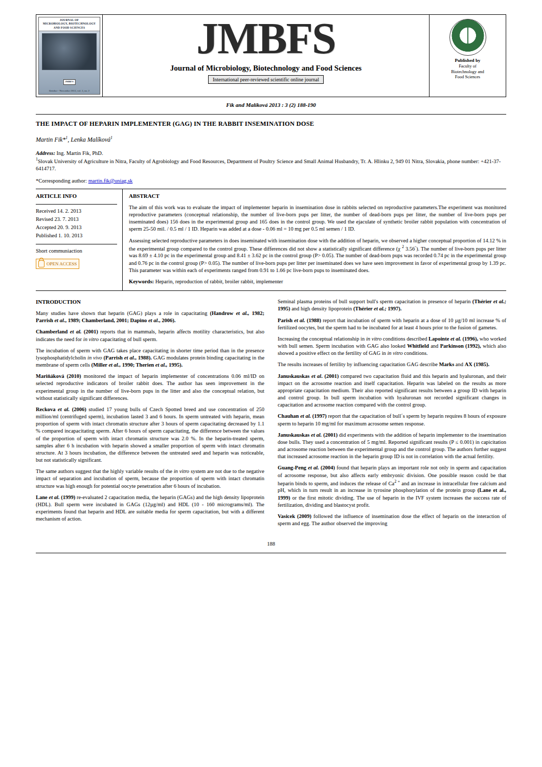JOURNAL OF
MICROBIOLOGY, BIOTECHNOLOGY
AND FOOD SCIENCES
JMBFS
October - November 2013, vol. 3, no. 2
JMBFS
Journal of Microbiology, Biotechnology and Food Sciences
International peer-reviewed scientific online journal
Published by
Faculty of
Biotechnology and
Food Sciences
Fik and Malíková 2013 : 3 (2) 188-190
The impact of heparin implementer (GAG) in the rabbit insemination dose
Martin Fik*1, Lenka Malíková1
Address: Ing. Martin Fik, PhD.
1Slovak University of Agriculture in Nitra, Faculty of Agrobiology and Food Resources, Department of Poultry Science and Small Animal Husbandry, Tr. A. Hlinku 2, 949 01 Nitra, Slovakia, phone number: +421-37-6414717.
*Corresponding author: martin.fik@uniag.sk
ARTICLE INFO
Received 14. 2. 2013
Revised 23. 7. 2013
Accepted 20. 9. 2013
Published 1. 10. 2013
Short communiaction
OPEN ACCESS
ABSTRACT
The aim of this work was to evaluate the impact of implementer heparin in insemination dose in rabbits selected on reproductive parameters.The experiment was monitored reproductive parameters (conceptual relationship, the number of live-born pups per litter, the number of dead-born pups per litter, the number of live-born pups per inseminated does) 156 does in the experimental group and 165 does in the control group. We used the ejaculate of synthetic broiler rabbit population with concentration of sperm 25-50 mil. / 0.5 ml / 1 ID. Heparin was added at a dose - 0.06 ml = 10 mg per 0.5 ml semen / 1 ID.
Assessing selected reproductive parameters in does inseminated with insemination dose with the addition of heparin, we observed a higher conceptual proportion of 14.12 % in the experimental group compared to the control group. These differences did not show a statistically significant difference (χ 2 3.56-). The number of live-born pups per litter was 8.69 ± 4.10 pc in the experimental group and 8.41 ± 3.62 pc in the control group (P> 0.05). The number of dead-born pups was recorded 0.74 pc in the experimental group and 0.76 pc in the control group (P> 0.05). The number of live-born pups per litter per inseminated does we have seen improvement in favor of experimental group by 1.39 pc. This parameter was within each of experiments ranged from 0.91 to 1.66 pc live-born pups to inseminated does.
Keywords: Heparin, reproduction of rabbit, broiler rabbit, implementer
Introduction
Many studies have shown that heparin (GAG) plays a role in capacitating (Handrow et al., 1982; Parrish et al., 1989; Chamberland, 2001; Dapino et al., 2006).
Chamberland et al. (2001) reports that in mammals, heparin affects motility characteristics, but also indicates the need for in vitro capacitating of bull sperm.
The incubation of sperm with GAG takes place capacitating in shorter time period than in the presence lysophosphatidylcholin in vivo (Parrish et al., 1988). GAG modulates protein binding capacitating in the membrane of sperm cells (Miller et al., 1990; Therien et al., 1995).
Mariňáková (2010) monitored the impact of heparin implementer of concentrations 0.06 ml/ID on selected reproductive indicators of broiler rabbit does. The author has seen improvement in the experimental group in the number of live-born pups in the litter and also the conceptual relation, but without statistically significant differences.
Reckova et al. (2006) studied 17 young bulls of Czech Spotted breed and use concentration of 250 million/ml (centrifuged sperm), incubation lasted 3 and 6 hours. In sperm untreated with heparin, mean proportion of sperm with intact chromatin structure after 3 hours of sperm capacitating decreased by 1.1 % compared incapacitating sperm. After 6 hours of sperm capacitating, the difference between the values of the proportion of sperm with intact chromatin structure was 2.0 %. In the heparin-treated sperm, samples after 6 h incubation with heparin showed a smaller proportion of sperm with intact chromatin structure. At 3 hours incubation, the difference between the untreated seed and heparin was noticeable, but not statistically significant.
The same authors suggest that the highly variable results of the in vitro system are not due to the negative impact of separation and incubation of sperm, because the proportion of sperm with intact chromatin structure was high enough for potential oocyte penetration after 6 hours of incubation.
Lane et al. (1999) re-evaluated 2 capacitation media, the heparin (GAGs) and the high density lipoprotein (HDL). Bull sperm were incubated in GAGs (12µg/ml) and HDL (10 - 160 micrograms/ml). The experiments found that heparin and HDL are suitable media for sperm capacitation, but with a different mechanism of action.
Seminal plasma proteins of bull support bull's sperm capacitation in presence of heparin (Thérier et al.; 1995) and high density lipoprotein (Thérier et al.; 1997).
Parish et al. (1988) report that incubation of sperm with heparin at a dose of 10 µg/10 ml increase % of fertilized oocytes, but the sperm had to be incubated for at least 4 hours prior to the fusion of gametes.
Increasing the conceptual relationship in in vitro conditions described Lapointe et al. (1996), who worked with bull semen. Sperm incubation with GAG also looked Whitfield and Parkinson (1992), which also showed a positive effect on the fertility of GAG in in vitro conditions.
The results increases of fertility by influencing capacitation GAG describe Marks and AX (1985).
Januskauskas et al. (2001) compared two capacitation fluid and this heparin and hyaluronan, and their impact on the acrosome reaction and itself capacitation. Heparin was labeled on the results as more appropriate capacitation medium. Their also reported significant results between a group ID with heparin and control group. In bull sperm incubation with hyaluronan not recorded significant changes in capacitation and acrosome reaction compared with the control group.
Chauhan et al. (1997) report that the capacitation of bull´s sperm by heparin requires 8 hours of exposure sperm to heparin 10 mg/ml for maximum acrosome semen response.
Januskauskas et al. (2001) did experiments with the addition of heparin implementer to the insemination dose bulls. They used a concentration of 5 mg/ml. Reported significant results (P ≤ 0.001) in capicitation and acrosome reaction between the experimental group and the control group. The authors further suggest that increased acrosome reaction in the heparin group ID is not in correlation with the actual fertility.
Guang-Peng et al. (2004) found that heparin plays an important role not only in sperm and capacitation of acrosome response, but also affects early embryonic division. One possible reason could be that heparin binds to sperm, and induces the release of Ca2 + and an increase in intracellular free calcium and pH, which in turn result in an increase in tyrosine phosphorylation of the protein group (Lane et al., 1999) or the first mitotic dividing. The use of heparin in the IVF system increases the success rate of fertilization, dividing and blastocyst profit.
Vasicek (2009) followed the influence of insemination dose the effect of heparin on the interaction of sperm and egg. The author observed the improving
188